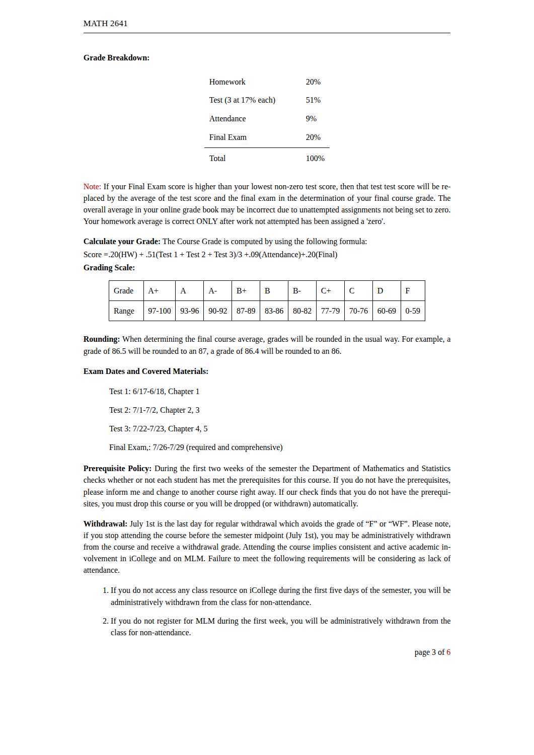MATH 2641
Grade Breakdown:
| Homework | 20% |
| Test (3 at 17% each) | 51% |
| Attendance | 9% |
| Final Exam | 20% |
| Total | 100% |
Note: If your Final Exam score is higher than your lowest non-zero test score, then that test test score will be replaced by the average of the test score and the final exam in the determination of your final course grade. The overall average in your online grade book may be incorrect due to unattempted assignments not being set to zero. Your homework average is correct ONLY after work not attempted has been assigned a 'zero'.
Calculate your Grade: The Course Grade is computed by using the following formula:
Score =.20(HW) + .51(Test 1 + Test 2 + Test 3)/3 +.09(Attendance)+.20(Final)
Grading Scale:
| Grade | A+ | A | A- | B+ | B | B- | C+ | C | D | F |
| Range | 97-100 | 93-96 | 90-92 | 87-89 | 83-86 | 80-82 | 77-79 | 70-76 | 60-69 | 0-59 |
Rounding: When determining the final course average, grades will be rounded in the usual way. For example, a grade of 86.5 will be rounded to an 87, a grade of 86.4 will be rounded to an 86.
Exam Dates and Covered Materials:
Test 1: 6/17-6/18, Chapter 1
Test 2: 7/1-7/2, Chapter 2, 3
Test 3: 7/22-7/23, Chapter 4, 5
Final Exam,: 7/26-7/29 (required and comprehensive)
Prerequisite Policy: During the first two weeks of the semester the Department of Mathematics and Statistics checks whether or not each student has met the prerequisites for this course. If you do not have the prerequisites, please inform me and change to another course right away. If our check finds that you do not have the prerequisites, you must drop this course or you will be dropped (or withdrawn) automatically.
Withdrawal: July 1st is the last day for regular withdrawal which avoids the grade of “F” or “WF”. Please note, if you stop attending the course before the semester midpoint (July 1st), you may be administratively withdrawn from the course and receive a withdrawal grade. Attending the course implies consistent and active academic involvement in iCollege and on MLM. Failure to meet the following requirements will be considering as lack of attendance.
If you do not access any class resource on iCollege during the first five days of the semester, you will be administratively withdrawn from the class for non-attendance.
If you do not register for MLM during the first week, you will be administratively withdrawn from the class for non-attendance.
page 3 of 6